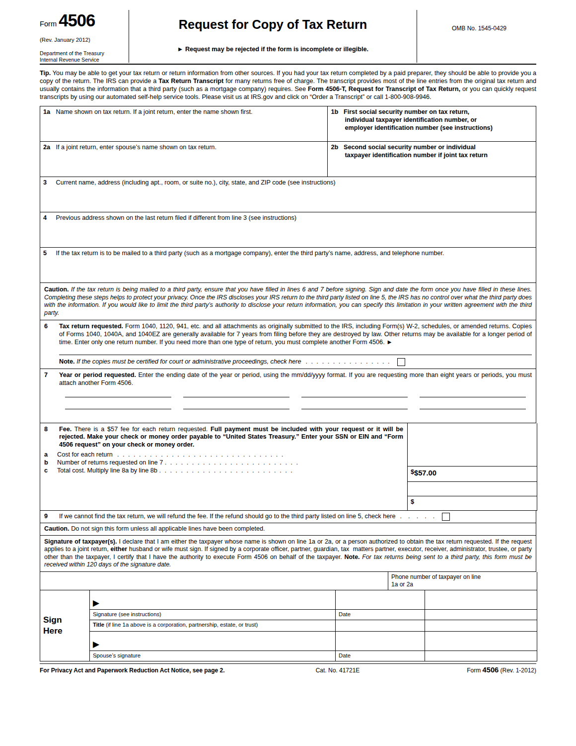Form 4506
(Rev. January 2012)
Department of the Treasury
Internal Revenue Service
Request for Copy of Tax Return
► Request may be rejected if the form is incomplete or illegible.
OMB No. 1545-0429
Tip. You may be able to get your tax return or return information from other sources. If you had your tax return completed by a paid preparer, they should be able to provide you a copy of the return. The IRS can provide a Tax Return Transcript for many returns free of charge. The transcript provides most of the line entries from the original tax return and usually contains the information that a third party (such as a mortgage company) requires. See Form 4506-T, Request for Transcript of Tax Return, or you can quickly request transcripts by using our automated self-help service tools. Please visit us at IRS.gov and click on “Order a Transcript” or call 1-800-908-9946.
| 1a Name shown on tax return. If a joint return, enter the name shown first. | 1b First social security number on tax return, individual taxpayer identification number, or employer identification number (see instructions) |
| 2a If a joint return, enter spouse’s name shown on tax return. | 2b Second social security number or individual taxpayer identification number if joint tax return |
| 3 Current name, address (including apt., room, or suite no.), city, state, and ZIP code (see instructions) |
| 4 Previous address shown on the last return filed if different from line 3 (see instructions) |
| 5 If the tax return is to be mailed to a third party (such as a mortgage company), enter the third party’s name, address, and telephone number. |
Caution. If the tax return is being mailed to a third party, ensure that you have filled in lines 6 and 7 before signing. Sign and date the form once you have filled in these lines. Completing these steps helps to protect your privacy. Once the IRS discloses your IRS return to the third party listed on line 5, the IRS has no control over what the third party does with the information. If you would like to limit the third party’s authority to disclose your return information, you can specify this limitation in your written agreement with the third party.
6
Tax return requested. Form 1040, 1120, 941, etc. and all attachments as originally submitted to the IRS, including Form(s) W-2, schedules, or amended returns. Copies of Forms 1040, 1040A, and 1040EZ are generally available for 7 years from filing before they are destroyed by law. Other returns may be available for a longer period of time. Enter only one return number. If you need more than one type of return, you must complete another Form 4506. ►
Note. If the copies must be certified for court or administrative proceedings, check here . . . . . . . . . . . . . . . .
7
Year or period requested. Enter the ending date of the year or period, using the mm/dd/yyyy format. If you are requesting more than eight years or periods, you must attach another Form 4506.
8
Fee. There is a $57 fee for each return requested. Full payment must be included with your request or it will be rejected. Make your check or money order payable to “United States Treasury.” Enter your SSN or EIN and “Form 4506 request” on your check or money order.
a
Cost for each return . . . . . . . . . . . . . . . . . . . . . . . . . . . . . . .
b
Number of returns requested on line 7 . . . . . . . . . . . . . . . . . . . . . . . . .
c
Total cost. Multiply line 8a by line 8b . . . . . . . . . . . . . . . . . . . . . . . . .
$ $57.00
$
9
If we cannot find the tax return, we will refund the fee. If the refund should go to the third party listed on line 5, check here . . . . .
Caution. Do not sign this form unless all applicable lines have been completed.
Signature of taxpayer(s). I declare that I am either the taxpayer whose name is shown on line 1a or 2a, or a person authorized to obtain the tax return requested. If the request applies to a joint return, either husband or wife must sign. If signed by a corporate officer, partner, guardian, tax matters partner, executor, receiver, administrator, trustee, or party other than the taxpayer, I certify that I have the authority to execute Form 4506 on behalf of the taxpayer. Note. For tax returns being sent to a third party, this form must be received within 120 days of the signature date.
Phone number of taxpayer on line
1a or 2a
Sign
Here
▶
Signature (see instructions)
Date
Title (if line 1a above is a corporation, partnership, estate, or trust)
▶
Spouse’s signature
Date
For Privacy Act and Paperwork Reduction Act Notice, see page 2.
Cat. No. 41721E
Form 4506 (Rev. 1-2012)